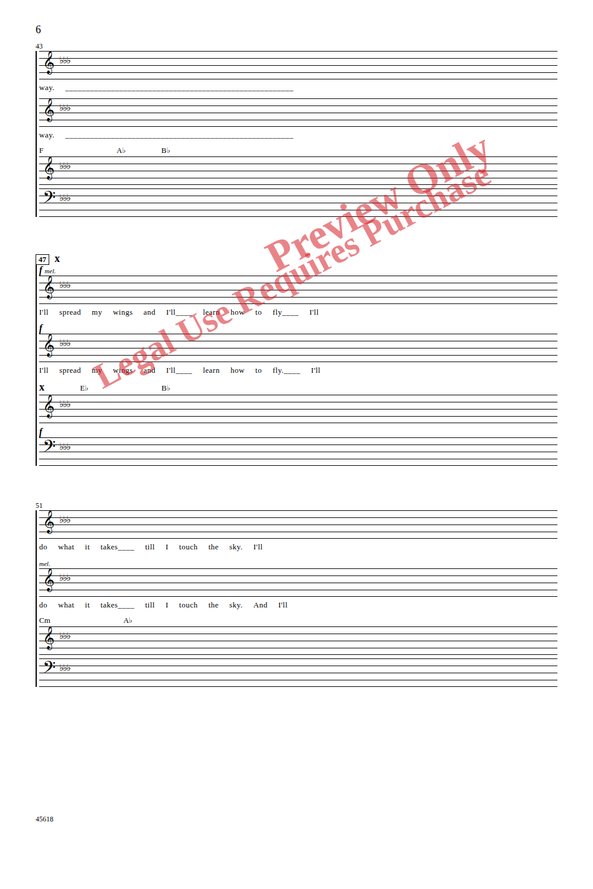6
43
𝄞 ♭♭♭
way._______________________________________________________
𝄞 ♭♭♭
way._______________________________________________________
F A♭B♭
𝄞 ♭♭♭
𝄢 ♭♭♭
47 x
f mel.
𝄞 ♭♭♭
I'll spread my wings and I'll____learn how to fly____I'll
f
𝄞 ♭♭♭
I'll spread my wings and I'll____learn how to fly.____I'll
xE♭ B♭
𝄞 ♭♭♭
f
𝄢 ♭♭♭
51
𝄞 ♭♭♭
do what it takes____till Itouch the sky. I'll
mel.
𝄞 ♭♭♭
do what it takes____till Itouch the sky. And I'll
Cm A♭
𝄞 ♭♭♭
𝄢 ♭♭♭
45618
Preview Only
Legal Use Requires Purchase